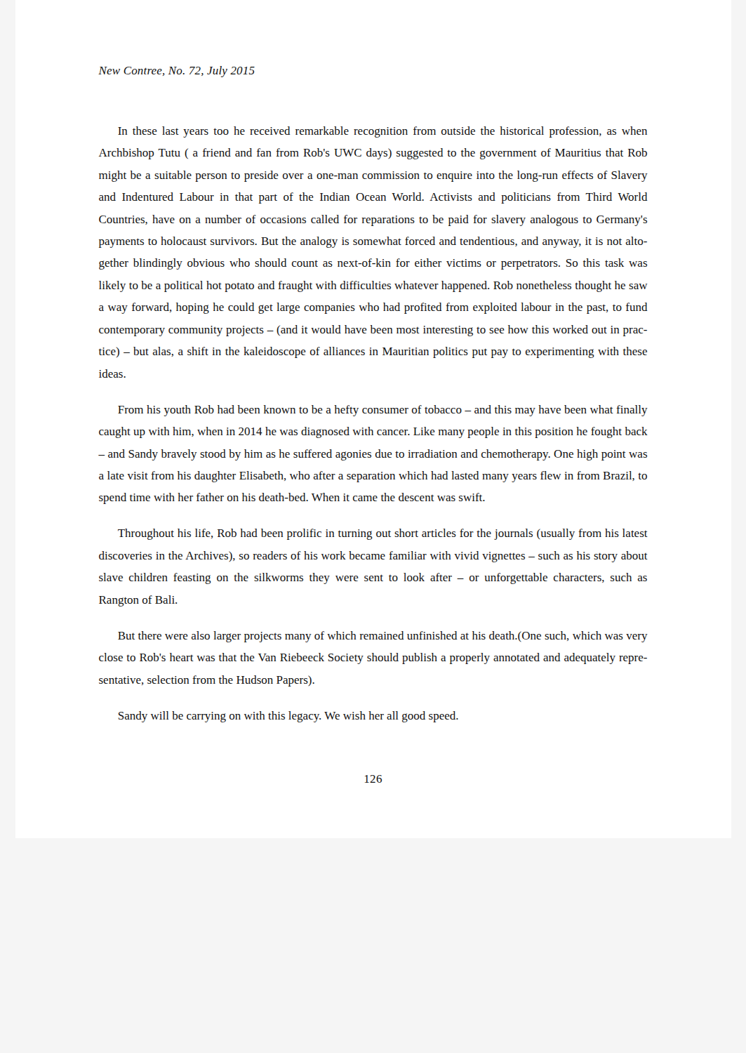New Contree, No. 72, July 2015
In these last years too he received remarkable recognition from outside the historical profession, as when Archbishop Tutu ( a friend and fan from Rob's UWC days) suggested to the government of Mauritius that Rob might be a suitable person to preside over a one-man commission to enquire into the long-run effects of Slavery and Indentured Labour in that part of the Indian Ocean World. Activists and politicians from Third World Countries, have on a number of occasions called for reparations to be paid for slavery analogous to Germany's payments to holocaust survivors. But the analogy is somewhat forced and tendentious, and anyway, it is not altogether blindingly obvious who should count as next-of-kin for either victims or perpetrators. So this task was likely to be a political hot potato and fraught with difficulties whatever happened. Rob nonetheless thought he saw a way forward, hoping he could get large companies who had profited from exploited labour in the past, to fund contemporary community projects – (and it would have been most interesting to see how this worked out in practice) – but alas, a shift in the kaleidoscope of alliances in Mauritian politics put pay to experimenting with these ideas.
From his youth Rob had been known to be a hefty consumer of tobacco – and this may have been what finally caught up with him, when in 2014 he was diagnosed with cancer. Like many people in this position he fought back – and Sandy bravely stood by him as he suffered agonies due to irradiation and chemotherapy. One high point was a late visit from his daughter Elisabeth, who after a separation which had lasted many years flew in from Brazil, to spend time with her father on his death-bed. When it came the descent was swift.
Throughout his life, Rob had been prolific in turning out short articles for the journals (usually from his latest discoveries in the Archives), so readers of his work became familiar with vivid vignettes – such as his story about slave children feasting on the silkworms they were sent to look after – or unforgettable characters, such as Rangton of Bali.
But there were also larger projects many of which remained unfinished at his death.(One such, which was very close to Rob's heart was that the Van Riebeeck Society should publish a properly annotated and adequately representative, selection from the Hudson Papers).
Sandy will be carrying on with this legacy. We wish her all good speed.
126